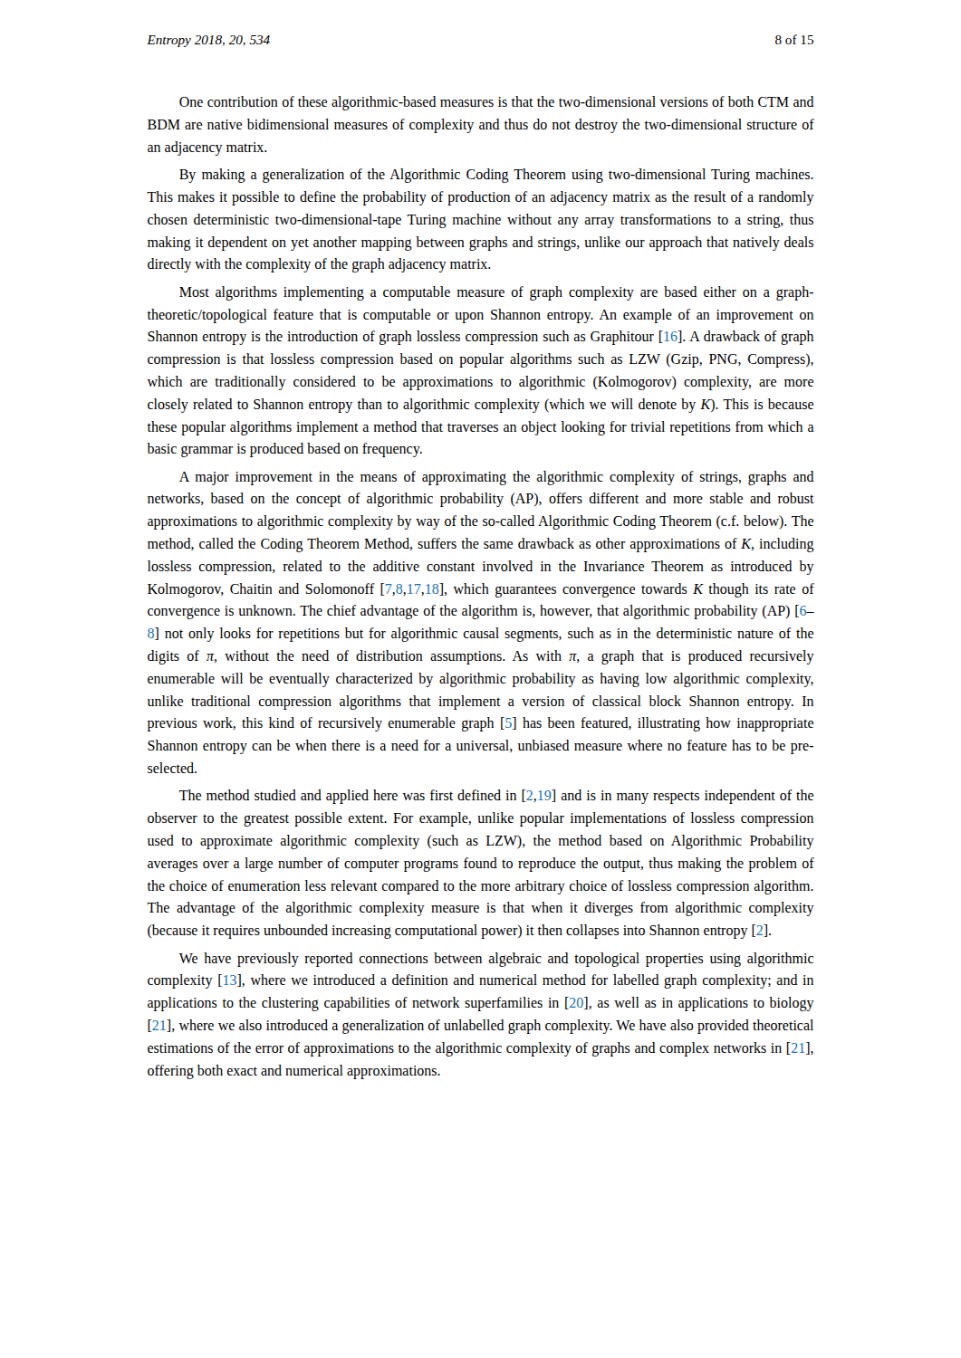Entropy 2018, 20, 534 8 of 15
One contribution of these algorithmic-based measures is that the two-dimensional versions of both CTM and BDM are native bidimensional measures of complexity and thus do not destroy the two-dimensional structure of an adjacency matrix.
By making a generalization of the Algorithmic Coding Theorem using two-dimensional Turing machines. This makes it possible to define the probability of production of an adjacency matrix as the result of a randomly chosen deterministic two-dimensional-tape Turing machine without any array transformations to a string, thus making it dependent on yet another mapping between graphs and strings, unlike our approach that natively deals directly with the complexity of the graph adjacency matrix.
Most algorithms implementing a computable measure of graph complexity are based either on a graph-theoretic/topological feature that is computable or upon Shannon entropy. An example of an improvement on Shannon entropy is the introduction of graph lossless compression such as Graphitour [16]. A drawback of graph compression is that lossless compression based on popular algorithms such as LZW (Gzip, PNG, Compress), which are traditionally considered to be approximations to algorithmic (Kolmogorov) complexity, are more closely related to Shannon entropy than to algorithmic complexity (which we will denote by K). This is because these popular algorithms implement a method that traverses an object looking for trivial repetitions from which a basic grammar is produced based on frequency.
A major improvement in the means of approximating the algorithmic complexity of strings, graphs and networks, based on the concept of algorithmic probability (AP), offers different and more stable and robust approximations to algorithmic complexity by way of the so-called Algorithmic Coding Theorem (c.f. below). The method, called the Coding Theorem Method, suffers the same drawback as other approximations of K, including lossless compression, related to the additive constant involved in the Invariance Theorem as introduced by Kolmogorov, Chaitin and Solomonoff [7,8,17,18], which guarantees convergence towards K though its rate of convergence is unknown. The chief advantage of the algorithm is, however, that algorithmic probability (AP) [6–8] not only looks for repetitions but for algorithmic causal segments, such as in the deterministic nature of the digits of π, without the need of distribution assumptions. As with π, a graph that is produced recursively enumerable will be eventually characterized by algorithmic probability as having low algorithmic complexity, unlike traditional compression algorithms that implement a version of classical block Shannon entropy. In previous work, this kind of recursively enumerable graph [5] has been featured, illustrating how inappropriate Shannon entropy can be when there is a need for a universal, unbiased measure where no feature has to be pre-selected.
The method studied and applied here was first defined in [2,19] and is in many respects independent of the observer to the greatest possible extent. For example, unlike popular implementations of lossless compression used to approximate algorithmic complexity (such as LZW), the method based on Algorithmic Probability averages over a large number of computer programs found to reproduce the output, thus making the problem of the choice of enumeration less relevant compared to the more arbitrary choice of lossless compression algorithm. The advantage of the algorithmic complexity measure is that when it diverges from algorithmic complexity (because it requires unbounded increasing computational power) it then collapses into Shannon entropy [2].
We have previously reported connections between algebraic and topological properties using algorithmic complexity [13], where we introduced a definition and numerical method for labelled graph complexity; and in applications to the clustering capabilities of network superfamilies in [20], as well as in applications to biology [21], where we also introduced a generalization of unlabelled graph complexity. We have also provided theoretical estimations of the error of approximations to the algorithmic complexity of graphs and complex networks in [21], offering both exact and numerical approximations.